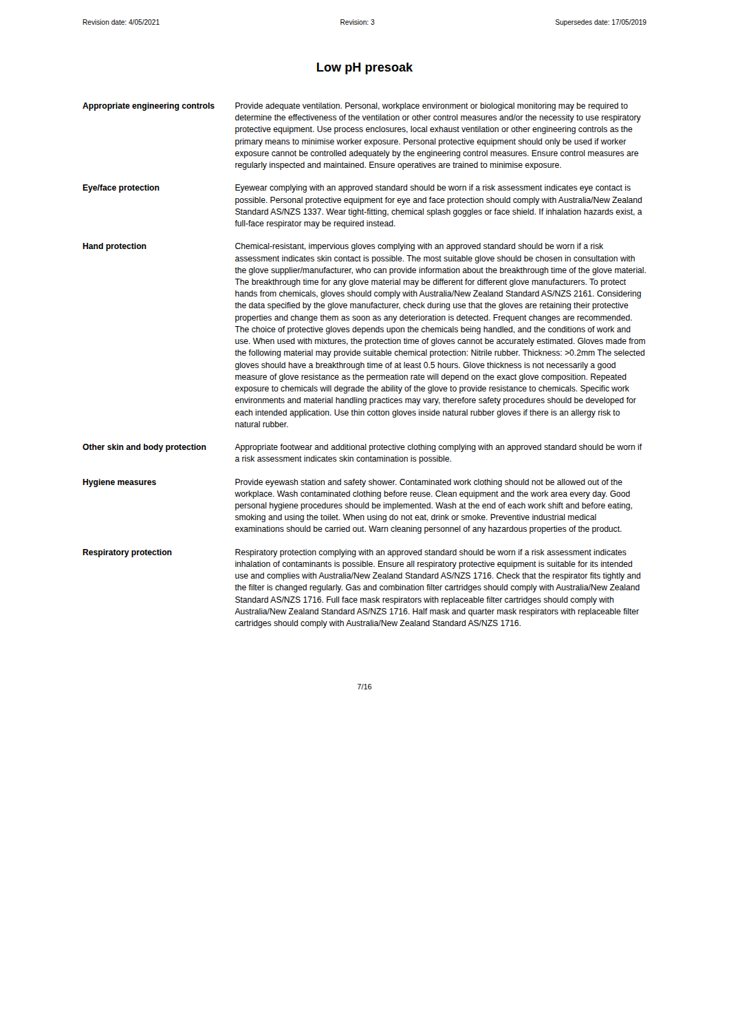Revision date: 4/05/2021 Revision: 3 Supersedes date: 17/05/2019
Low pH presoak
| Appropriate engineering controls | Provide adequate ventilation. Personal, workplace environment or biological monitoring may be required to determine the effectiveness of the ventilation or other control measures and/or the necessity to use respiratory protective equipment. Use process enclosures, local exhaust ventilation or other engineering controls as the primary means to minimise worker exposure. Personal protective equipment should only be used if worker exposure cannot be controlled adequately by the engineering control measures. Ensure control measures are regularly inspected and maintained. Ensure operatives are trained to minimise exposure. |
| Eye/face protection | Eyewear complying with an approved standard should be worn if a risk assessment indicates eye contact is possible. Personal protective equipment for eye and face protection should comply with Australia/New Zealand Standard AS/NZS 1337. Wear tight-fitting, chemical splash goggles or face shield. If inhalation hazards exist, a full-face respirator may be required instead. |
| Hand protection | Chemical-resistant, impervious gloves complying with an approved standard should be worn if a risk assessment indicates skin contact is possible. The most suitable glove should be chosen in consultation with the glove supplier/manufacturer, who can provide information about the breakthrough time of the glove material. The breakthrough time for any glove material may be different for different glove manufacturers. To protect hands from chemicals, gloves should comply with Australia/New Zealand Standard AS/NZS 2161. Considering the data specified by the glove manufacturer, check during use that the gloves are retaining their protective properties and change them as soon as any deterioration is detected. Frequent changes are recommended. The choice of protective gloves depends upon the chemicals being handled, and the conditions of work and use. When used with mixtures, the protection time of gloves cannot be accurately estimated. Gloves made from the following material may provide suitable chemical protection: Nitrile rubber. Thickness: >0.2mm The selected gloves should have a breakthrough time of at least 0.5 hours. Glove thickness is not necessarily a good measure of glove resistance as the permeation rate will depend on the exact glove composition. Repeated exposure to chemicals will degrade the ability of the glove to provide resistance to chemicals. Specific work environments and material handling practices may vary, therefore safety procedures should be developed for each intended application. Use thin cotton gloves inside natural rubber gloves if there is an allergy risk to natural rubber. |
| Other skin and body protection | Appropriate footwear and additional protective clothing complying with an approved standard should be worn if a risk assessment indicates skin contamination is possible. |
| Hygiene measures | Provide eyewash station and safety shower. Contaminated work clothing should not be allowed out of the workplace. Wash contaminated clothing before reuse. Clean equipment and the work area every day. Good personal hygiene procedures should be implemented. Wash at the end of each work shift and before eating, smoking and using the toilet. When using do not eat, drink or smoke. Preventive industrial medical examinations should be carried out. Warn cleaning personnel of any hazardous properties of the product. |
| Respiratory protection | Respiratory protection complying with an approved standard should be worn if a risk assessment indicates inhalation of contaminants is possible. Ensure all respiratory protective equipment is suitable for its intended use and complies with Australia/New Zealand Standard AS/NZS 1716. Check that the respirator fits tightly and the filter is changed regularly. Gas and combination filter cartridges should comply with Australia/New Zealand Standard AS/NZS 1716. Full face mask respirators with replaceable filter cartridges should comply with Australia/New Zealand Standard AS/NZS 1716. Half mask and quarter mask respirators with replaceable filter cartridges should comply with Australia/New Zealand Standard AS/NZS 1716. |
7/16